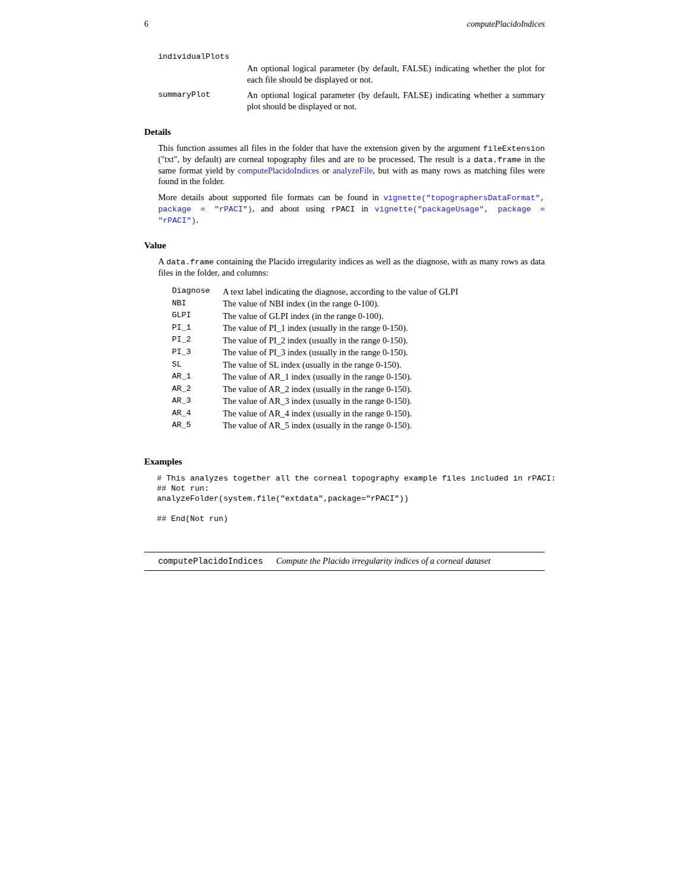6 computePlacidoIndices
individualPlots
An optional logical parameter (by default, FALSE) indicating whether the plot for each file should be displayed or not.
summaryPlot
An optional logical parameter (by default, FALSE) indicating whether a summary plot should be displayed or not.
Details
This function assumes all files in the folder that have the extension given by the argument fileExtension ("txt", by default) are corneal topography files and are to be processed. The result is a data.frame in the same format yield by computePlacidoIndices or analyzeFile, but with as many rows as matching files were found in the folder.
More details about supported file formats can be found in vignette("topographersDataFormat", package = "rPACI"), and about using rPACI in vignette("packageUsage", package = "rPACI").
Value
A data.frame containing the Placido irregularity indices as well as the diagnose, with as many rows as data files in the folder, and columns:
| Diagnose | A text label indicating the diagnose, according to the value of GLPI |
| NBI | The value of NBI index (in the range 0-100). |
| GLPI | The value of GLPI index (in the range 0-100). |
| PI_1 | The value of PI_1 index (usually in the range 0-150). |
| PI_2 | The value of PI_2 index (usually in the range 0-150). |
| PI_3 | The value of PI_3 index (usually in the range 0-150). |
| SL | The value of SL index (usually in the range 0-150). |
| AR_1 | The value of AR_1 index (usually in the range 0-150). |
| AR_2 | The value of AR_2 index (usually in the range 0-150). |
| AR_3 | The value of AR_3 index (usually in the range 0-150). |
| AR_4 | The value of AR_4 index (usually in the range 0-150). |
| AR_5 | The value of AR_5 index (usually in the range 0-150). |
Examples
# This analyzes together all the corneal topography example files included in rPACI:
## Not run: 
analyzeFolder(system.file("extdata",package="rPACI"))

## End(Not run)
computePlacidoIndices Compute the Placido irregularity indices of a corneal dataset